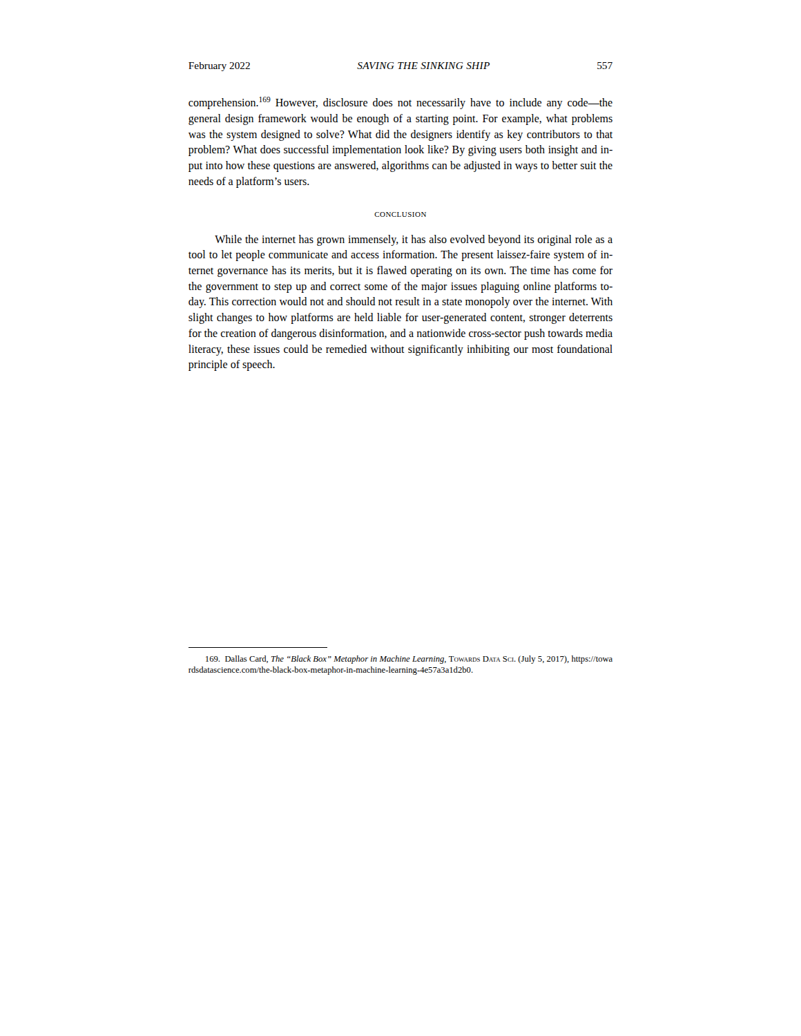February 2022 SAVING THE SINKING SHIP 557
comprehension.169 However, disclosure does not necessarily have to include any code—the general design framework would be enough of a starting point. For example, what problems was the system designed to solve? What did the designers identify as key contributors to that problem? What does successful implementation look like? By giving users both insight and input into how these questions are answered, algorithms can be adjusted in ways to better suit the needs of a platform’s users.
Conclusion
While the internet has grown immensely, it has also evolved beyond its original role as a tool to let people communicate and access information. The present laissez-faire system of internet governance has its merits, but it is flawed operating on its own. The time has come for the government to step up and correct some of the major issues plaguing online platforms today. This correction would not and should not result in a state monopoly over the internet. With slight changes to how platforms are held liable for user-generated content, stronger deterrents for the creation of dangerous disinformation, and a nationwide cross-sector push towards media literacy, these issues could be remedied without significantly inhibiting our most foundational principle of speech.
169. Dallas Card, The “Black Box” Metaphor in Machine Learning, Towards Data Sci. (July 5, 2017), https://towardsdatascience.com/the-black-box-metaphor-in-machine-learning-4e57a3a1d2b0.